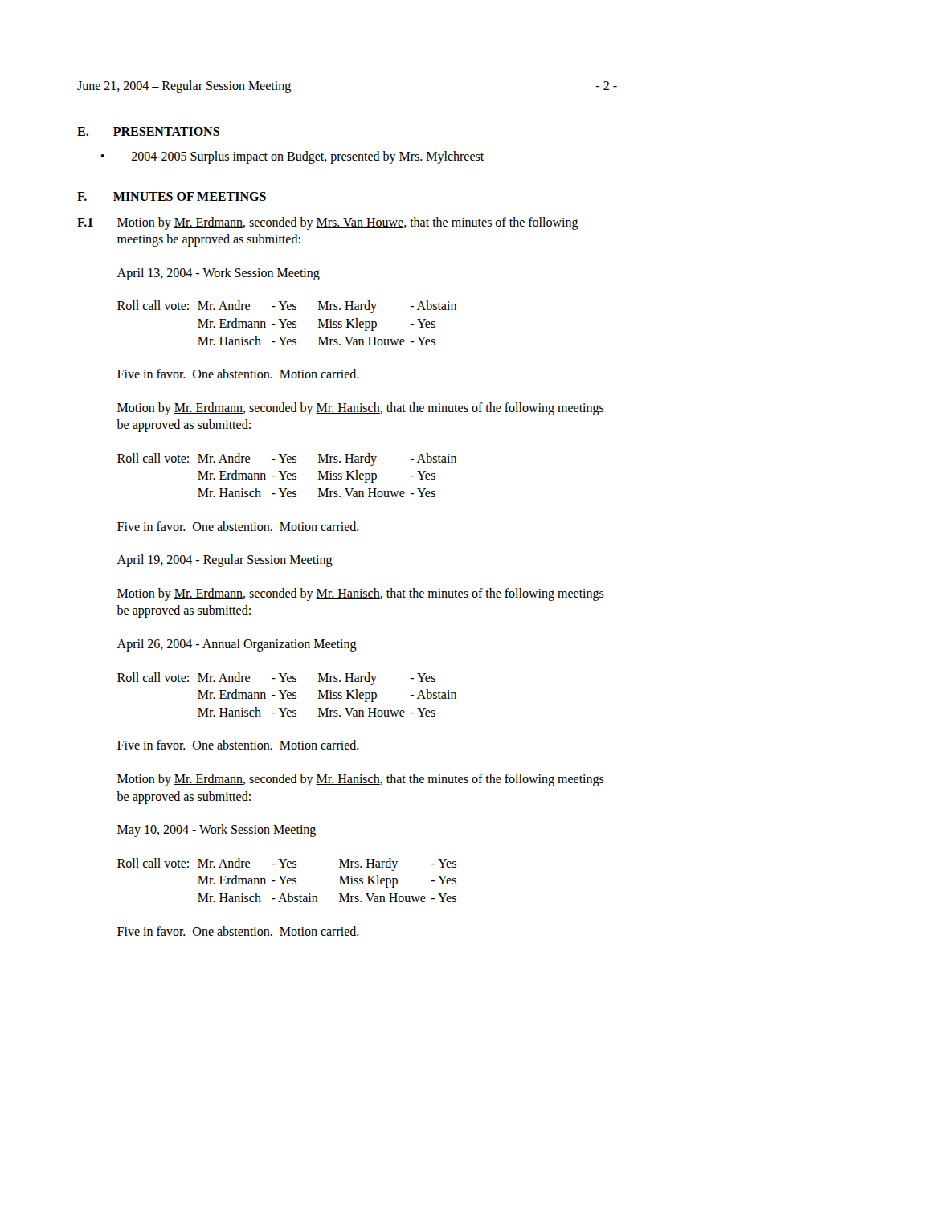June 21, 2004 – Regular Session Meeting - 2 -
E. PRESENTATIONS
2004-2005 Surplus impact on Budget, presented by Mrs. Mylchreest
F. MINUTES OF MEETINGS
F.1
Motion by Mr. Erdmann, seconded by Mrs. Van Houwe, that the minutes of the following meetings be approved as submitted:
April 13, 2004 - Work Session Meeting
| Roll call vote: | Mr. Andre | - Yes | Mrs. Hardy | - Abstain |
| | Mr. Erdmann | - Yes | Miss Klepp | - Yes |
| | Mr. Hanisch | - Yes | Mrs. Van Houwe | - Yes |
Five in favor. One abstention. Motion carried.
Motion by Mr. Erdmann, seconded by Mr. Hanisch, that the minutes of the following meetings be approved as submitted:
| Roll call vote: | Mr. Andre | - Yes | Mrs. Hardy | - Abstain |
| | Mr. Erdmann | - Yes | Miss Klepp | - Yes |
| | Mr. Hanisch | - Yes | Mrs. Van Houwe | - Yes |
Five in favor. One abstention. Motion carried.
April 19, 2004 - Regular Session Meeting
Motion by Mr. Erdmann, seconded by Mr. Hanisch, that the minutes of the following meetings be approved as submitted:
April 26, 2004 - Annual Organization Meeting
| Roll call vote: | Mr. Andre | - Yes | Mrs. Hardy | - Yes |
| | Mr. Erdmann | - Yes | Miss Klepp | - Abstain |
| | Mr. Hanisch | - Yes | Mrs. Van Houwe | - Yes |
Five in favor. One abstention. Motion carried.
Motion by Mr. Erdmann, seconded by Mr. Hanisch, that the minutes of the following meetings be approved as submitted:
May 10, 2004 - Work Session Meeting
| Roll call vote: | Mr. Andre | - Yes | Mrs. Hardy | - Yes |
| | Mr. Erdmann | - Yes | Miss Klepp | - Yes |
| | Mr. Hanisch | - Abstain | Mrs. Van Houwe | - Yes |
Five in favor. One abstention. Motion carried.